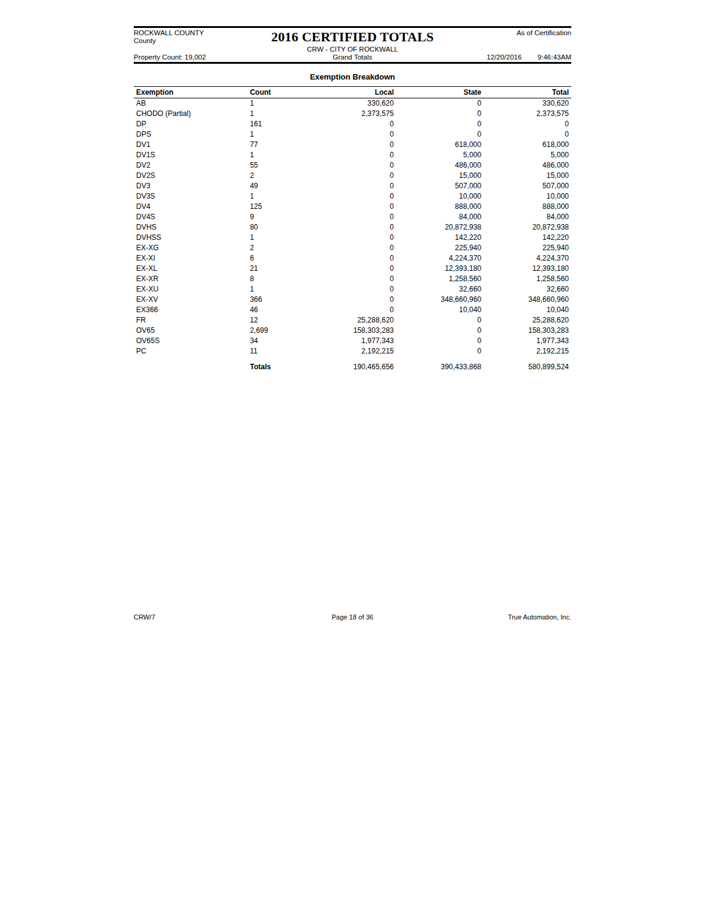| ROCKWALL COUNTY County | 2016 CERTIFIED TOTALS CRW - CITY OF ROCKWALL | As of Certification |
| Property Count: 19,002 | Grand Totals | 12/20/2016 9:46:43AM |
Exemption Breakdown
| Exemption | Count | Local | State | Total |
| --- | --- | --- | --- | --- |
| AB | 1 | 330,620 | 0 | 330,620 |
| CHODO (Partial) | 1 | 2,373,575 | 0 | 2,373,575 |
| DP | 161 | 0 | 0 | 0 |
| DPS | 1 | 0 | 0 | 0 |
| DV1 | 77 | 0 | 618,000 | 618,000 |
| DV1S | 1 | 0 | 5,000 | 5,000 |
| DV2 | 55 | 0 | 486,000 | 486,000 |
| DV2S | 2 | 0 | 15,000 | 15,000 |
| DV3 | 49 | 0 | 507,000 | 507,000 |
| DV3S | 1 | 0 | 10,000 | 10,000 |
| DV4 | 125 | 0 | 888,000 | 888,000 |
| DV4S | 9 | 0 | 84,000 | 84,000 |
| DVHS | 80 | 0 | 20,872,938 | 20,872,938 |
| DVHSS | 1 | 0 | 142,220 | 142,220 |
| EX-XG | 2 | 0 | 225,940 | 225,940 |
| EX-XI | 6 | 0 | 4,224,370 | 4,224,370 |
| EX-XL | 21 | 0 | 12,393,180 | 12,393,180 |
| EX-XR | 8 | 0 | 1,258,560 | 1,258,560 |
| EX-XU | 1 | 0 | 32,660 | 32,660 |
| EX-XV | 366 | 0 | 348,660,960 | 348,660,960 |
| EX366 | 46 | 0 | 10,040 | 10,040 |
| FR | 12 | 25,288,620 | 0 | 25,288,620 |
| OV65 | 2,699 | 158,303,283 | 0 | 158,303,283 |
| OV65S | 34 | 1,977,343 | 0 | 1,977,343 |
| PC | 11 | 2,192,215 | 0 | 2,192,215 |
| | Totals | 190,465,656 | 390,433,868 | 580,899,524 |
| CRW/7 | Page 18 of 36 | True Automation, Inc. |